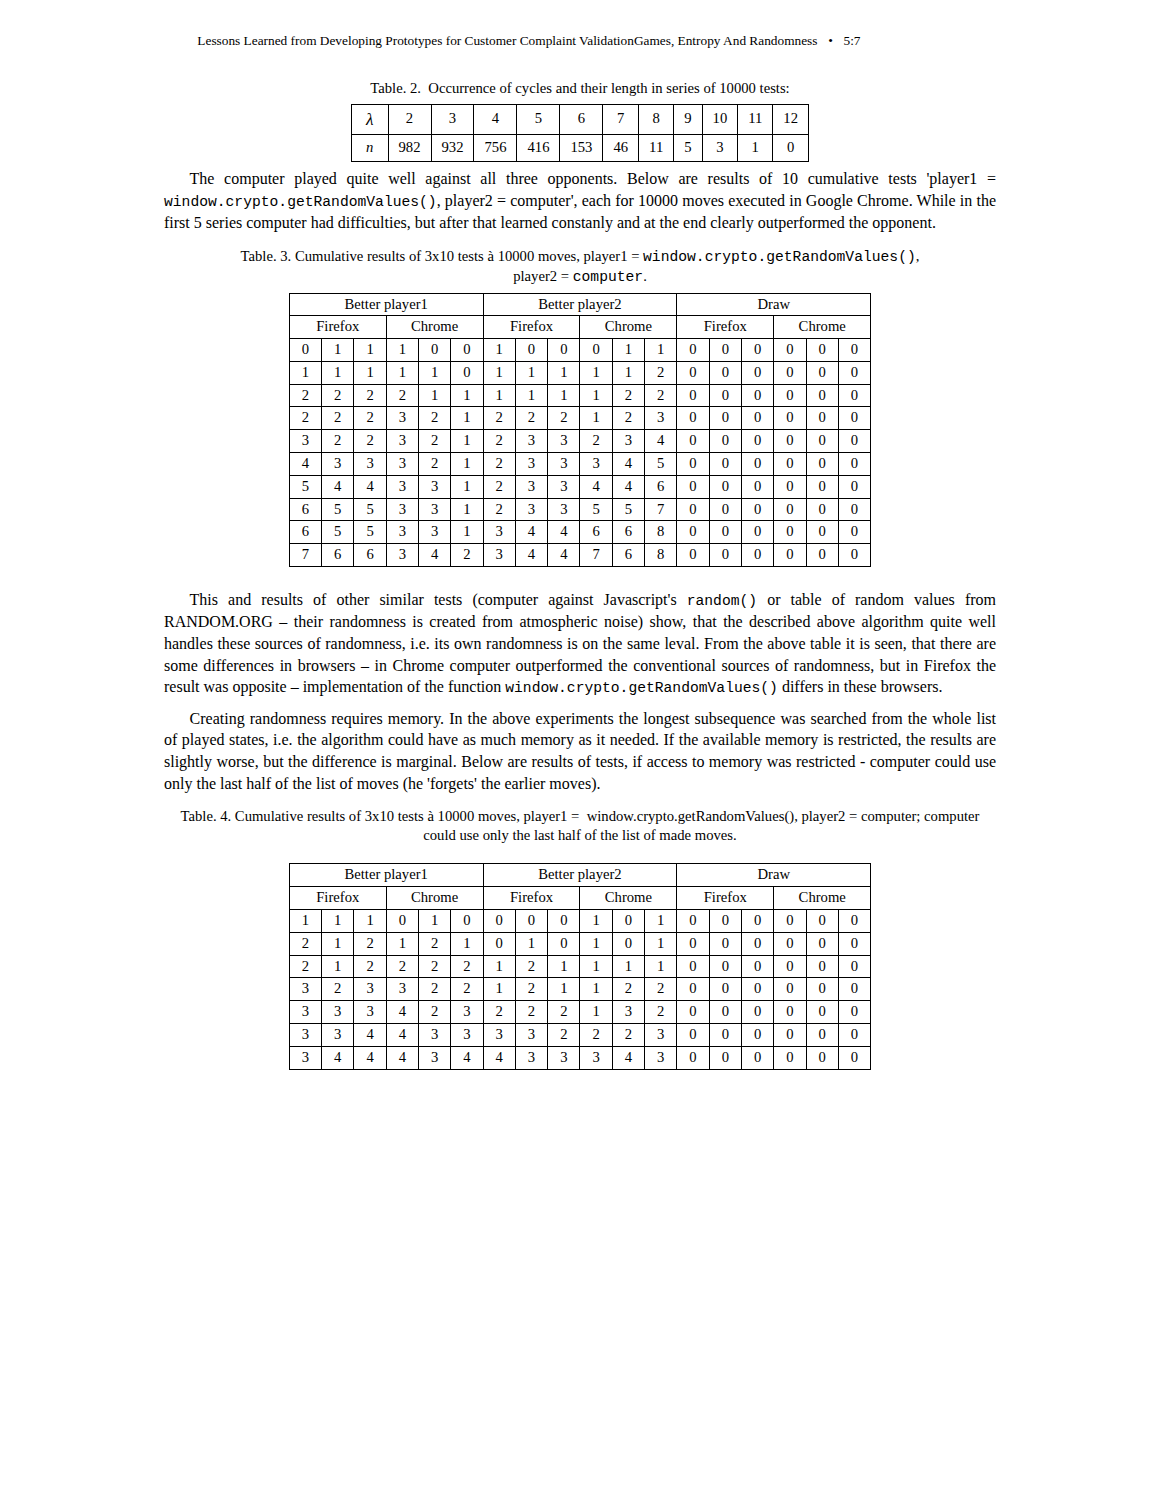Lessons Learned from Developing Prototypes for Customer Complaint ValidationGames, Entropy And Randomness•5:7
Table. 2. Occurrence of cycles and their length in series of 10000 tests:
| λ | 2 | 3 | 4 | 5 | 6 | 7 | 8 | 9 | 10 | 11 | 12 |
| n | 982 | 932 | 756 | 416 | 153 | 46 | 11 | 5 | 3 | 1 | 0 |
The computer played quite well against all three opponents. Below are results of 10 cumulative tests 'player1 = window.crypto.getRandomValues(), player2 = computer', each for 10000 moves executed in Google Chrome. While in the first 5 series computer had difficulties, but after that learned constanly and at the end clearly outperformed the opponent.
Table. 3. Cumulative results of 3x10 tests à 10000 moves, player1 = window.crypto.getRandomValues(),
player2 = computer.
| Better player1 | Better player2 | Draw |
| --- | --- | --- |
| Firefox | Chrome | Firefox | Chrome | Firefox | Chrome |
| 0 | 1 | 1 | 1 | 0 | 0 | 1 | 0 | 0 | 0 | 1 | 1 | 0 | 0 | 0 | 0 | 0 | 0 |
| 1 | 1 | 1 | 1 | 1 | 0 | 1 | 1 | 1 | 1 | 1 | 2 | 0 | 0 | 0 | 0 | 0 | 0 |
| 2 | 2 | 2 | 2 | 1 | 1 | 1 | 1 | 1 | 1 | 2 | 2 | 0 | 0 | 0 | 0 | 0 | 0 |
| 2 | 2 | 2 | 3 | 2 | 1 | 2 | 2 | 2 | 1 | 2 | 3 | 0 | 0 | 0 | 0 | 0 | 0 |
| 3 | 2 | 2 | 3 | 2 | 1 | 2 | 3 | 3 | 2 | 3 | 4 | 0 | 0 | 0 | 0 | 0 | 0 |
| 4 | 3 | 3 | 3 | 2 | 1 | 2 | 3 | 3 | 3 | 4 | 5 | 0 | 0 | 0 | 0 | 0 | 0 |
| 5 | 4 | 4 | 3 | 3 | 1 | 2 | 3 | 3 | 4 | 4 | 6 | 0 | 0 | 0 | 0 | 0 | 0 |
| 6 | 5 | 5 | 3 | 3 | 1 | 2 | 3 | 3 | 5 | 5 | 7 | 0 | 0 | 0 | 0 | 0 | 0 |
| 6 | 5 | 5 | 3 | 3 | 1 | 3 | 4 | 4 | 6 | 6 | 8 | 0 | 0 | 0 | 0 | 0 | 0 |
| 7 | 6 | 6 | 3 | 4 | 2 | 3 | 4 | 4 | 7 | 6 | 8 | 0 | 0 | 0 | 0 | 0 | 0 |
This and results of other similar tests (computer against Javascript's random() or table of random values from RANDOM.ORG – their randomness is created from atmospheric noise) show, that the described above algorithm quite well handles these sources of randomness, i.e. its own randomness is on the same leval. From the above table it is seen, that there are some differences in browsers – in Chrome computer outperformed the conventional sources of randomness, but in Firefox the result was opposite – implementation of the function window.crypto.getRandomValues() differs in these browsers.
Creating randomness requires memory. In the above experiments the longest subsequence was searched from the whole list of played states, i.e. the algorithm could have as much memory as it needed. If the available memory is restricted, the results are slightly worse, but the difference is marginal. Below are results of tests, if access to memory was restricted - computer could use only the last half of the list of moves (he 'forgets' the earlier moves).
Table. 4. Cumulative results of 3x10 tests à 10000 moves, player1 = window.crypto.getRandomValues(), player2 = computer; computer could use only the last half of the list of made moves.
| Better player1 | Better player2 | Draw |
| --- | --- | --- |
| Firefox | Chrome | Firefox | Chrome | Firefox | Chrome |
| 1 | 1 | 1 | 0 | 1 | 0 | 0 | 0 | 0 | 1 | 0 | 1 | 0 | 0 | 0 | 0 | 0 | 0 |
| 2 | 1 | 2 | 1 | 2 | 1 | 0 | 1 | 0 | 1 | 0 | 1 | 0 | 0 | 0 | 0 | 0 | 0 |
| 2 | 1 | 2 | 2 | 2 | 2 | 1 | 2 | 1 | 1 | 1 | 1 | 0 | 0 | 0 | 0 | 0 | 0 |
| 3 | 2 | 3 | 3 | 2 | 2 | 1 | 2 | 1 | 1 | 2 | 2 | 0 | 0 | 0 | 0 | 0 | 0 |
| 3 | 3 | 3 | 4 | 2 | 3 | 2 | 2 | 2 | 1 | 3 | 2 | 0 | 0 | 0 | 0 | 0 | 0 |
| 3 | 3 | 4 | 4 | 3 | 3 | 3 | 3 | 2 | 2 | 2 | 3 | 0 | 0 | 0 | 0 | 0 | 0 |
| 3 | 4 | 4 | 4 | 3 | 4 | 4 | 3 | 3 | 3 | 4 | 3 | 0 | 0 | 0 | 0 | 0 | 0 |